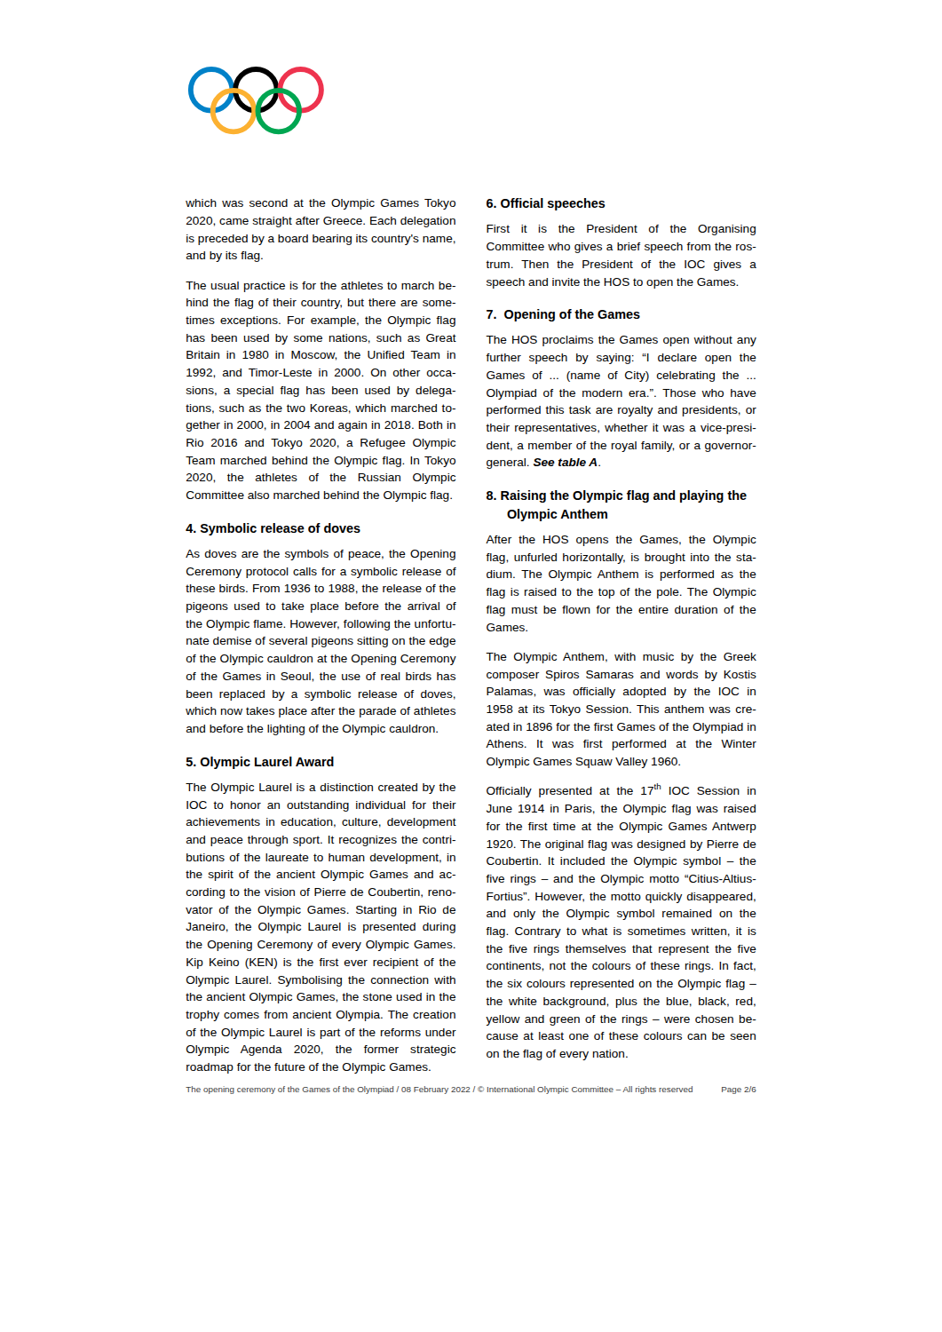which was second at the Olympic Games Tokyo 2020, came straight after Greece. Each delegation is preceded by a board bearing its country's name, and by its flag.
The usual practice is for the athletes to march behind the flag of their country, but there are sometimes exceptions. For example, the Olympic flag has been used by some nations, such as Great Britain in 1980 in Moscow, the Unified Team in 1992, and Timor-Leste in 2000. On other occasions, a special flag has been used by delegations, such as the two Koreas, which marched together in 2000, in 2004 and again in 2018. Both in Rio 2016 and Tokyo 2020, a Refugee Olympic Team marched behind the Olympic flag. In Tokyo 2020, the athletes of the Russian Olympic Committee also marched behind the Olympic flag.
4. Symbolic release of doves
As doves are the symbols of peace, the Opening Ceremony protocol calls for a symbolic release of these birds. From 1936 to 1988, the release of the pigeons used to take place before the arrival of the Olympic flame. However, following the unfortunate demise of several pigeons sitting on the edge of the Olympic cauldron at the Opening Ceremony of the Games in Seoul, the use of real birds has been replaced by a symbolic release of doves, which now takes place after the parade of athletes and before the lighting of the Olympic cauldron.
5. Olympic Laurel Award
The Olympic Laurel is a distinction created by the IOC to honor an outstanding individual for their achievements in education, culture, development and peace through sport. It recognizes the contributions of the laureate to human development, in the spirit of the ancient Olympic Games and according to the vision of Pierre de Coubertin, renovator of the Olympic Games. Starting in Rio de Janeiro, the Olympic Laurel is presented during the Opening Ceremony of every Olympic Games. Kip Keino (KEN) is the first ever recipient of the Olympic Laurel. Symbolising the connection with the ancient Olympic Games, the stone used in the trophy comes from ancient Olympia. The creation of the Olympic Laurel is part of the reforms under Olympic Agenda 2020, the former strategic roadmap for the future of the Olympic Games.
6. Official speeches
First it is the President of the Organising Committee who gives a brief speech from the rostrum. Then the President of the IOC gives a speech and invite the HOS to open the Games.
7. Opening of the Games
The HOS proclaims the Games open without any further speech by saying: “I declare open the Games of ... (name of City) celebrating the ... Olympiad of the modern era.”. Those who have performed this task are royalty and presidents, or their representatives, whether it was a vice-president, a member of the royal family, or a governor-general. See table A.
8. Raising the Olympic flag and playing the Olympic Anthem
After the HOS opens the Games, the Olympic flag, unfurled horizontally, is brought into the stadium. The Olympic Anthem is performed as the flag is raised to the top of the pole. The Olympic flag must be flown for the entire duration of the Games.
The Olympic Anthem, with music by the Greek composer Spiros Samaras and words by Kostis Palamas, was officially adopted by the IOC in 1958 at its Tokyo Session. This anthem was created in 1896 for the first Games of the Olympiad in Athens. It was first performed at the Winter Olympic Games Squaw Valley 1960.
Officially presented at the 17th IOC Session in June 1914 in Paris, the Olympic flag was raised for the first time at the Olympic Games Antwerp 1920. The original flag was designed by Pierre de Coubertin. It included the Olympic symbol – the five rings – and the Olympic motto “Citius-Altius-Fortius”. However, the motto quickly disappeared, and only the Olympic symbol remained on the flag. Contrary to what is sometimes written, it is the five rings themselves that represent the five continents, not the colours of these rings. In fact, the six colours represented on the Olympic flag – the white background, plus the blue, black, red, yellow and green of the rings – were chosen because at least one of these colours can be seen on the flag of every nation.
The opening ceremony of the Games of the Olympiad / 08 February 2022 / © International Olympic Committee – All rights reserved
Page 2/6